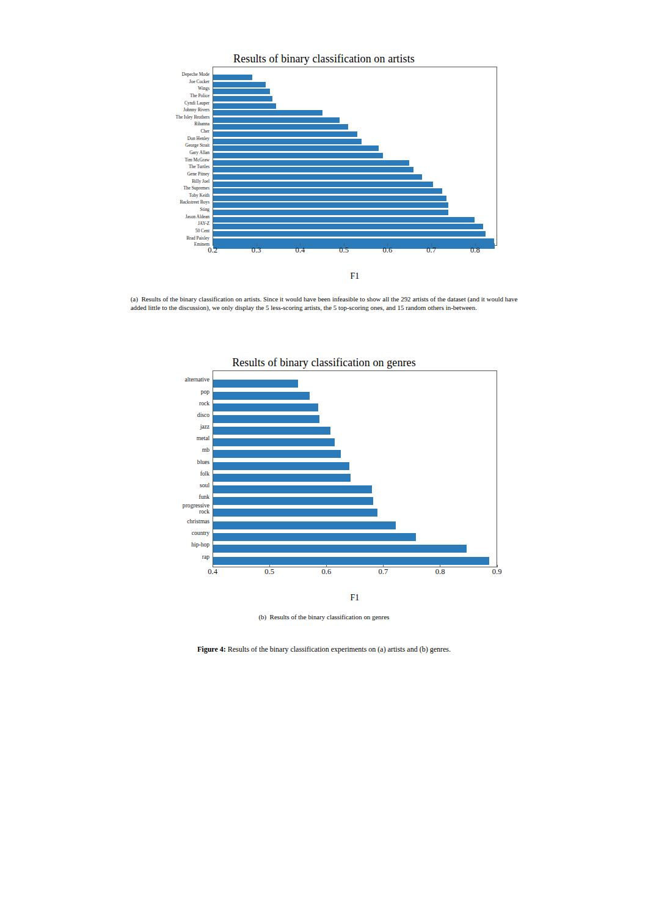Results of binary classification on artists
Depeche Mode
Joe Cocker
Wings
The Police
Cyndi Lauper
Johnny Rivers
The Isley Brothers
Rihanna
Cher
Don Henley
George Strait
Gary Allan
Tim McGraw
The Turtles
Gene Pitney
Billy Joel
The Supremes
Toby Keith
Backstreet Boys
Sting
Jason Aldean
JAY-Z
50 Cent
Brad Paisley
Eminem
0.2
0.3
0.4
0.5
0.6
0.7
0.8
F1
(a) Results of the binary classification on artists. Since it would have been infeasible to show all the 292 artists of the dataset (and it would have added little to the discussion), we only display the 5 less-scoring artists, the 5 top-scoring ones, and 15 random others in-between.
Results of binary classification on genres
alternative
pop
rock
disco
jazz
metal
mb
blues
folk
soul
funk
progressive
rock
christmas
country
hip-hop
rap
0.4
0.5
0.6
0.7
0.8
0.9
F1
(b) Results of the binary classification on genres
Figure 4: Results of the binary classification experiments on (a) artists and (b) genres.